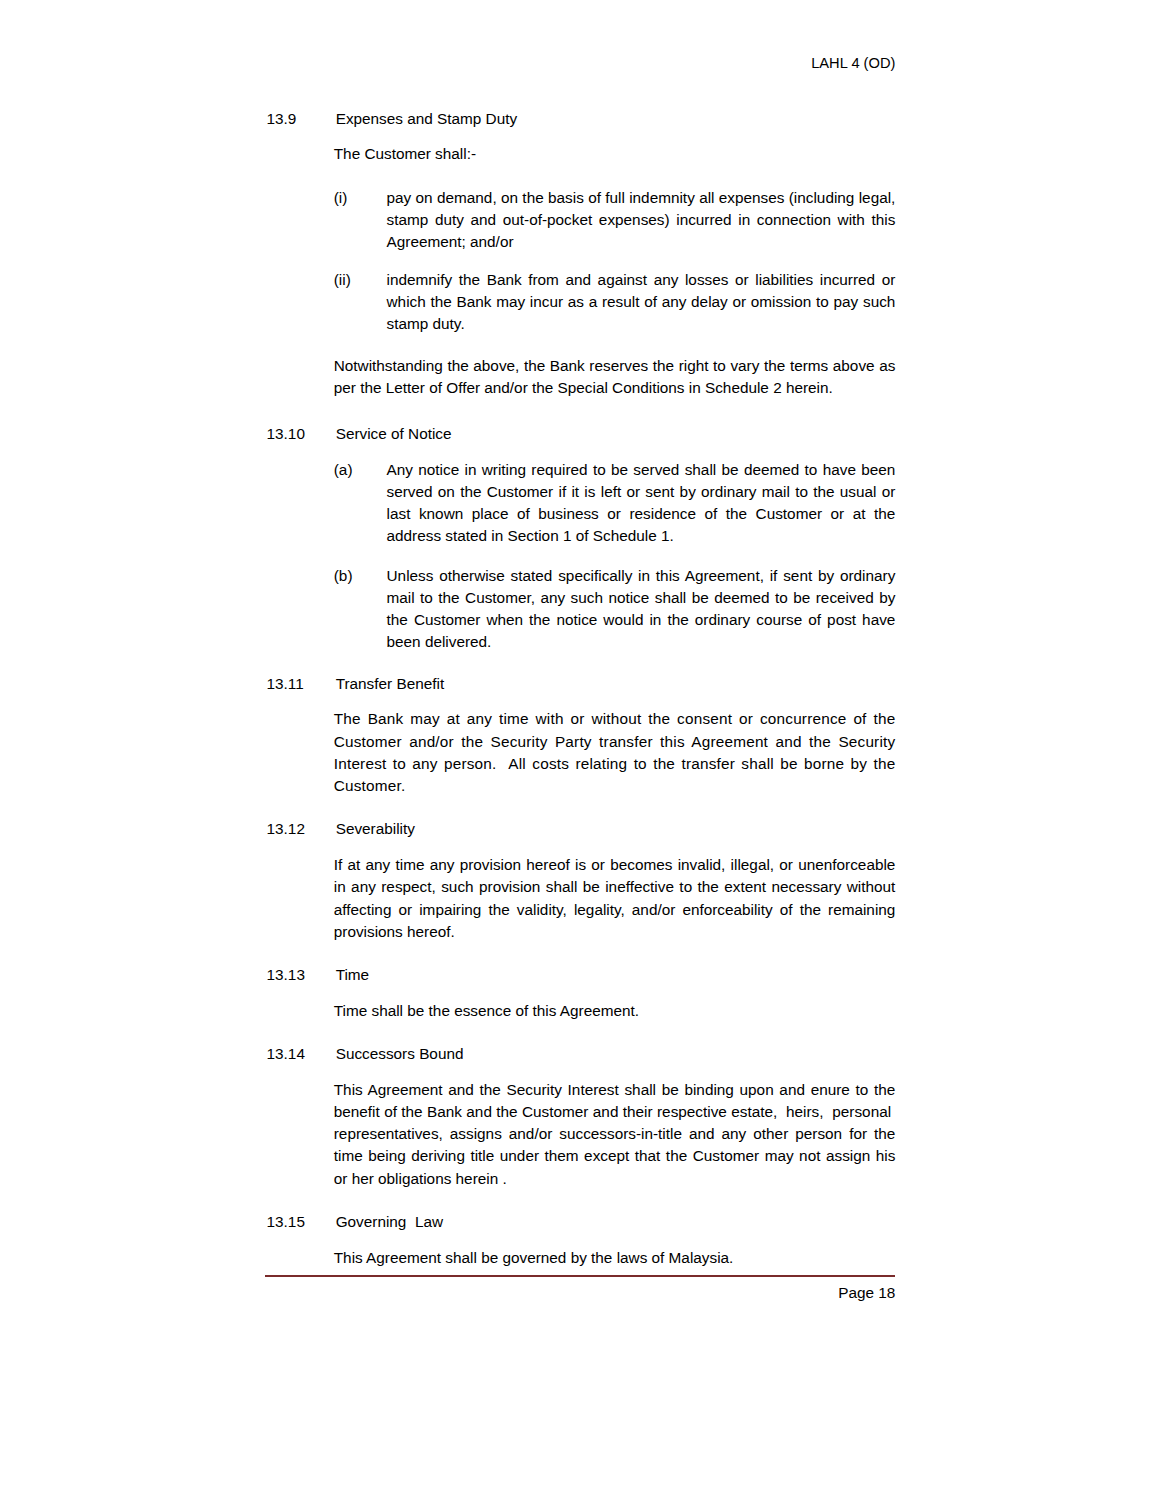LAHL 4 (OD)
13.9
Expenses and Stamp Duty
The Customer shall:-
(i)
pay on demand, on the basis of full indemnity all expenses (including legal, stamp duty and out-of-pocket expenses) incurred in connection with this Agreement; and/or
(ii)
indemnify the Bank from and against any losses or liabilities incurred or which the Bank may incur as a result of any delay or omission to pay such stamp duty.
Notwithstanding the above, the Bank reserves the right to vary the terms above as per the Letter of Offer and/or the Special Conditions in Schedule 2 herein.
13.10
Service of Notice
(a)
Any notice in writing required to be served shall be deemed to have been served on the Customer if it is left or sent by ordinary mail to the usual or last known place of business or residence of the Customer or at the address stated in Section 1 of Schedule 1.
(b)
Unless otherwise stated specifically in this Agreement, if sent by ordinary mail to the Customer, any such notice shall be deemed to be received by the Customer when the notice would in the ordinary course of post have been delivered.
13.11
Transfer Benefit
The Bank may at any time with or without the consent or concurrence of the Customer and/or the Security Party transfer this Agreement and the Security Interest to any person. All costs relating to the transfer shall be borne by the Customer.
13.12
Severability
If at any time any provision hereof is or becomes invalid, illegal, or unenforceable in any respect, such provision shall be ineffective to the extent necessary without affecting or impairing the validity, legality, and/or enforceability of the remaining provisions hereof.
13.13
Time
Time shall be the essence of this Agreement.
13.14
Successors Bound
This Agreement and the Security Interest shall be binding upon and enure to the benefit of the Bank and the Customer and their respective estate, heirs, personal representatives, assigns and/or successors-in-title and any other person for the time being deriving title under them except that the Customer may not assign his or her obligations herein .
13.15
Governing Law
This Agreement shall be governed by the laws of Malaysia.
Page 18